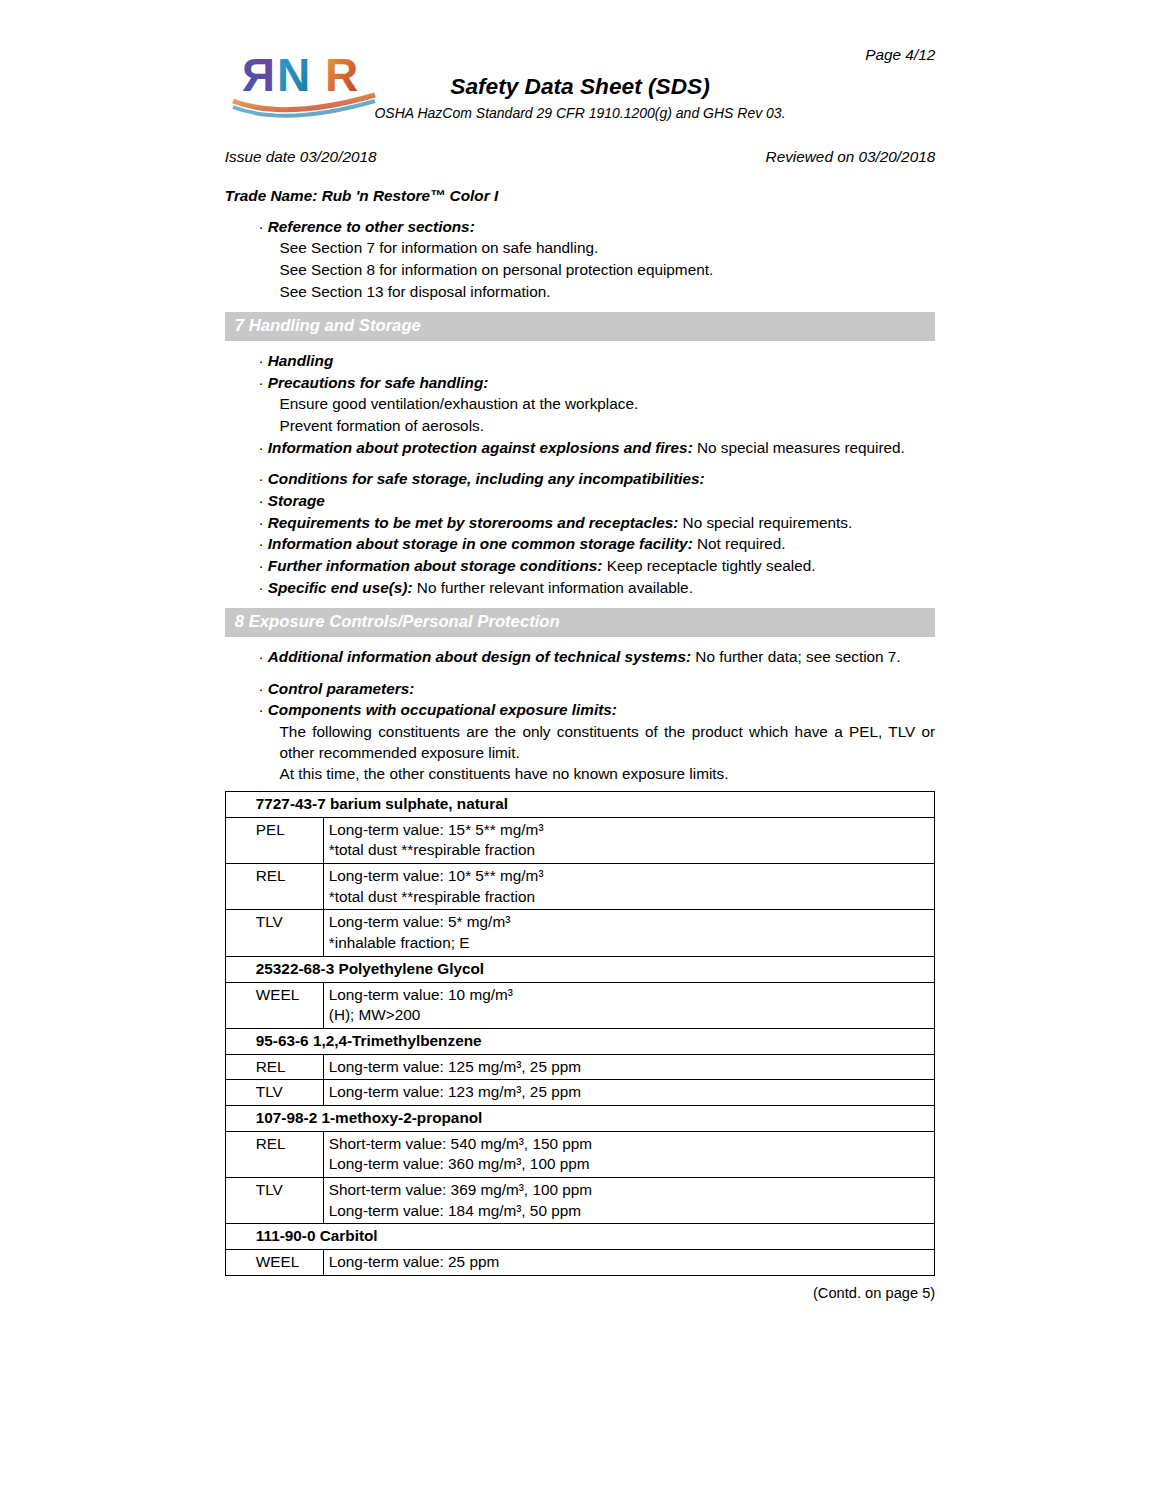R N R
Page 4/12
Safety Data Sheet (SDS)
OSHA HazCom Standard 29 CFR 1910.1200(g) and GHS Rev 03.
Issue date 03/20/2018 Reviewed on 03/20/2018
Trade Name: Rub 'n Restore™ Color I
· Reference to other sections:
See Section 7 for information on safe handling.
See Section 8 for information on personal protection equipment.
See Section 13 for disposal information.
7 Handling and Storage
· Handling
· Precautions for safe handling:
Ensure good ventilation/exhaustion at the workplace.
Prevent formation of aerosols.
· Information about protection against explosions and fires: No special measures required.
· Conditions for safe storage, including any incompatibilities:
· Storage
· Requirements to be met by storerooms and receptacles: No special requirements.
· Information about storage in one common storage facility: Not required.
· Further information about storage conditions: Keep receptacle tightly sealed.
· Specific end use(s): No further relevant information available.
8 Exposure Controls/Personal Protection
· Additional information about design of technical systems: No further data; see section 7.
· Control parameters:
· Components with occupational exposure limits:
The following constituents are the only constituents of the product which have a PEL, TLV or other recommended exposure limit.
At this time, the other constituents have no known exposure limits.
| 7727-43-7 barium sulphate, natural |
| PEL | Long-term value: 15* 5** mg/m³ *total dust **respirable fraction |
| REL | Long-term value: 10* 5** mg/m³ *total dust **respirable fraction |
| TLV | Long-term value: 5* mg/m³ *inhalable fraction; E |
| 25322-68-3 Polyethylene Glycol |
| WEEL | Long-term value: 10 mg/m³ (H); MW>200 |
| 95-63-6 1,2,4-Trimethylbenzene |
| REL | Long-term value: 125 mg/m³, 25 ppm |
| TLV | Long-term value: 123 mg/m³, 25 ppm |
| 107-98-2 1-methoxy-2-propanol |
| REL | Short-term value: 540 mg/m³, 150 ppm Long-term value: 360 mg/m³, 100 ppm |
| TLV | Short-term value: 369 mg/m³, 100 ppm Long-term value: 184 mg/m³, 50 ppm |
| 111-90-0 Carbitol |
| WEEL | Long-term value: 25 ppm |
(Contd. on page 5)